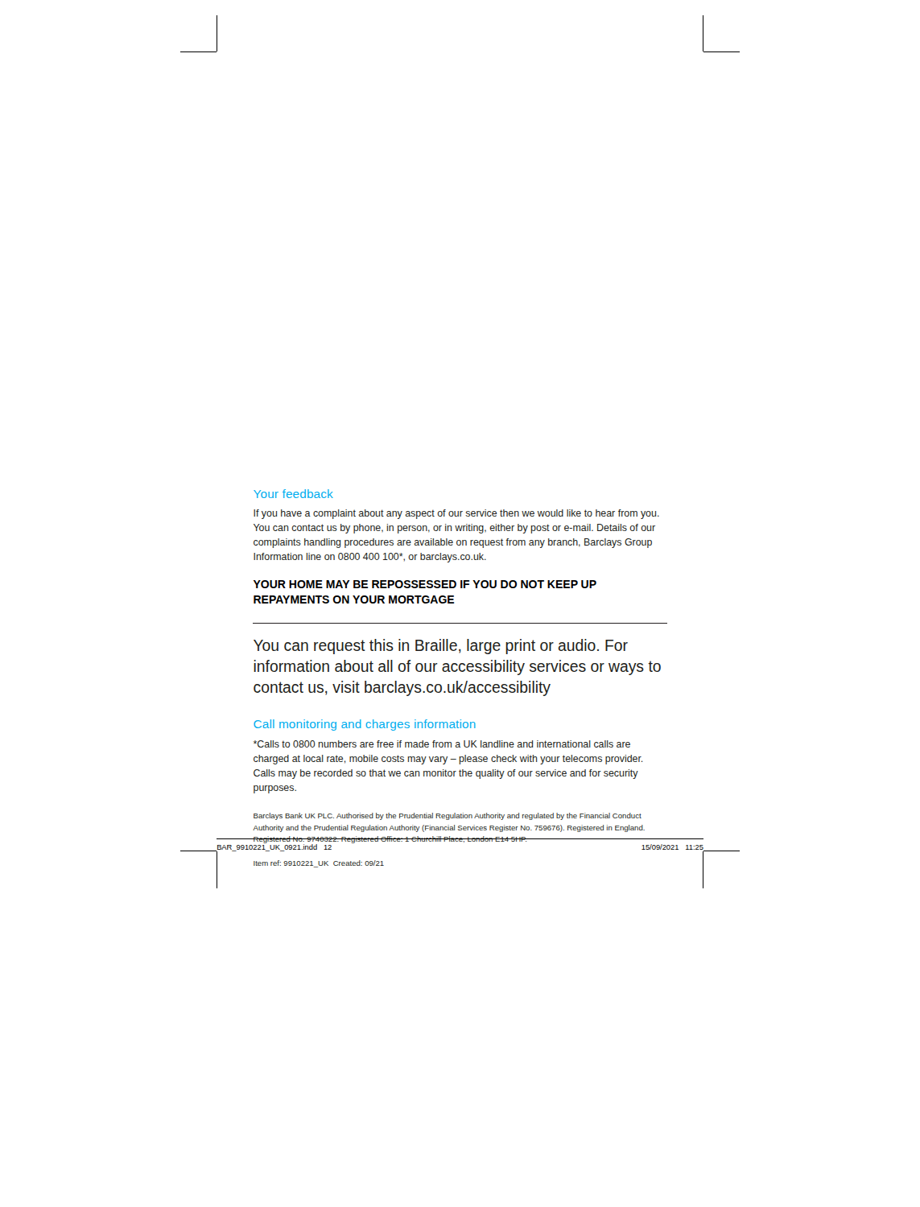Your feedback
If you have a complaint about any aspect of our service then we would like to hear from you. You can contact us by phone, in person, or in writing, either by post or e-mail. Details of our complaints handling procedures are available on request from any branch, Barclays Group Information line on 0800 400 100*, or barclays.co.uk.
YOUR HOME MAY BE REPOSSESSED IF YOU DO NOT KEEP UP REPAYMENTS ON YOUR MORTGAGE
You can request this in Braille, large print or audio. For information about all of our accessibility services or ways to contact us, visit barclays.co.uk/accessibility
Call monitoring and charges information
*Calls to 0800 numbers are free if made from a UK landline and international calls are charged at local rate, mobile costs may vary – please check with your telecoms provider. Calls may be recorded so that we can monitor the quality of our service and for security purposes.
Barclays Bank UK PLC. Authorised by the Prudential Regulation Authority and regulated by the Financial Conduct Authority and the Prudential Regulation Authority (Financial Services Register No. 759676). Registered in England. Registered No. 9740322. Registered Office: 1 Churchill Place, London E14 5HP.
Item ref: 9910221_UK Created: 09/21
BAR_9910221_UK_0921.indd 12
15/09/2021 11:25